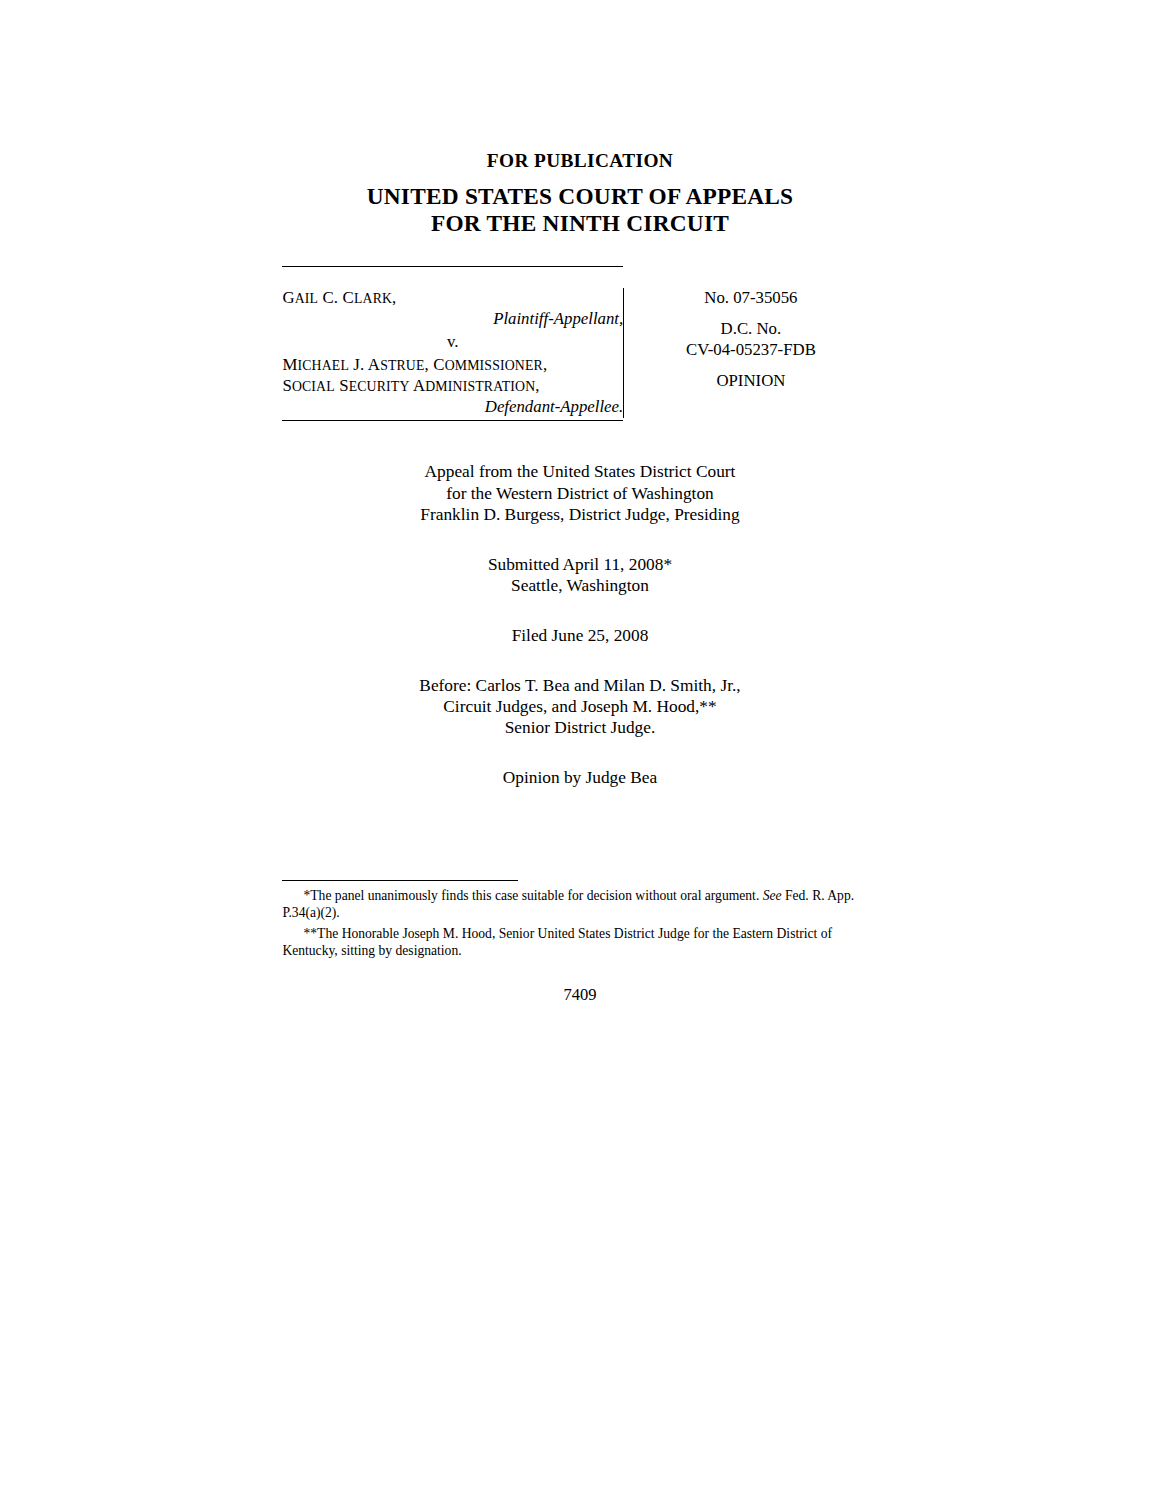FOR PUBLICATION
UNITED STATES COURT OF APPEALS
FOR THE NINTH CIRCUIT
| G AIL C. C LARK , Plaintiff-Appellant, v. M ICHAEL J. A STRUE , C OMMISSIONER , S OCIAL S ECURITY A DMINISTRATION , Defendant-Appellee. | No. 07-35056 D.C. No. CV-04-05237-FDB OPINION |
Appeal from the United States District Court
for the Western District of Washington
Franklin D. Burgess, District Judge, Presiding
Submitted April 11, 2008*
Seattle, Washington
Filed June 25, 2008
Before: Carlos T. Bea and Milan D. Smith, Jr.,
Circuit Judges, and Joseph M. Hood,**
Senior District Judge.
Opinion by Judge Bea
*The panel unanimously finds this case suitable for decision without oral argument. See Fed. R. App. P.34(a)(2).
**The Honorable Joseph M. Hood, Senior United States District Judge for the Eastern District of Kentucky, sitting by designation.
7409